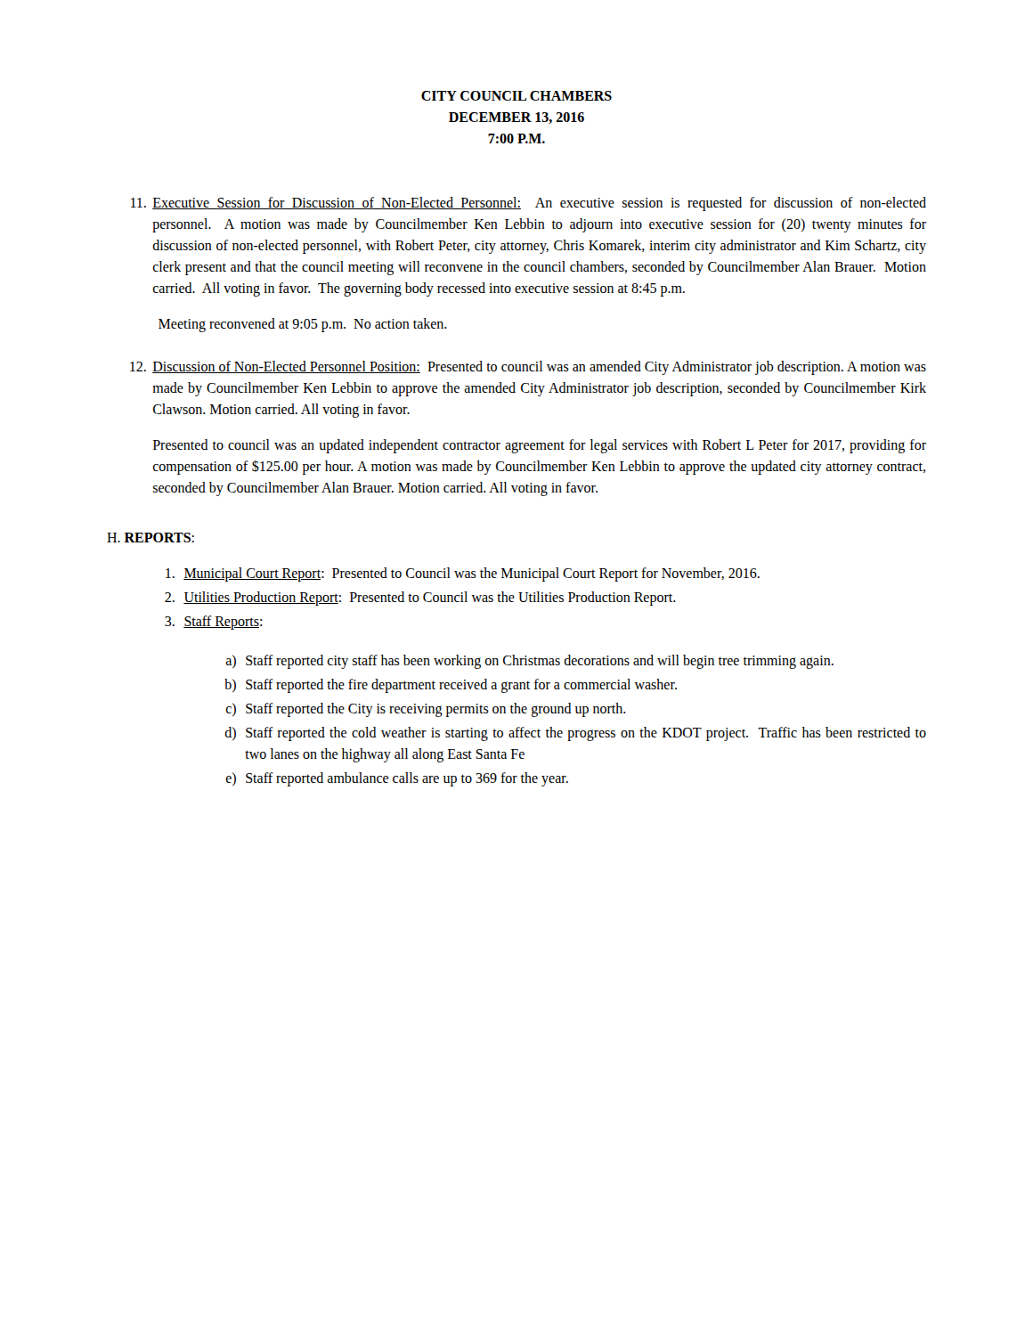CITY COUNCIL CHAMBERS
DECEMBER 13, 2016
7:00 P.M.
11.
Executive Session for Discussion of Non-Elected Personnel: An executive session is requested for discussion of non-elected personnel. A motion was made by Councilmember Ken Lebbin to adjourn into executive session for (20) twenty minutes for discussion of non-elected personnel, with Robert Peter, city attorney, Chris Komarek, interim city administrator and Kim Schartz, city clerk present and that the council meeting will reconvene in the council chambers, seconded by Councilmember Alan Brauer. Motion carried. All voting in favor. The governing body recessed into executive session at 8:45 p.m.
Meeting reconvened at 9:05 p.m. No action taken.
12.
Discussion of Non-Elected Personnel Position: Presented to council was an amended City Administrator job description. A motion was made by Councilmember Ken Lebbin to approve the amended City Administrator job description, seconded by Councilmember Kirk Clawson. Motion carried. All voting in favor.
Presented to council was an updated independent contractor agreement for legal services with Robert L Peter for 2017, providing for compensation of $125.00 per hour. A motion was made by Councilmember Ken Lebbin to approve the updated city attorney contract, seconded by Councilmember Alan Brauer. Motion carried. All voting in favor.
H. REPORTS:
1. Municipal Court Report: Presented to Council was the Municipal Court Report for November, 2016.
2. Utilities Production Report: Presented to Council was the Utilities Production Report.
3. Staff Reports:
a) Staff reported city staff has been working on Christmas decorations and will begin tree trimming again.
b) Staff reported the fire department received a grant for a commercial washer.
c) Staff reported the City is receiving permits on the ground up north.
d) Staff reported the cold weather is starting to affect the progress on the KDOT project. Traffic has been restricted to two lanes on the highway all along East Santa Fe
e) Staff reported ambulance calls are up to 369 for the year.